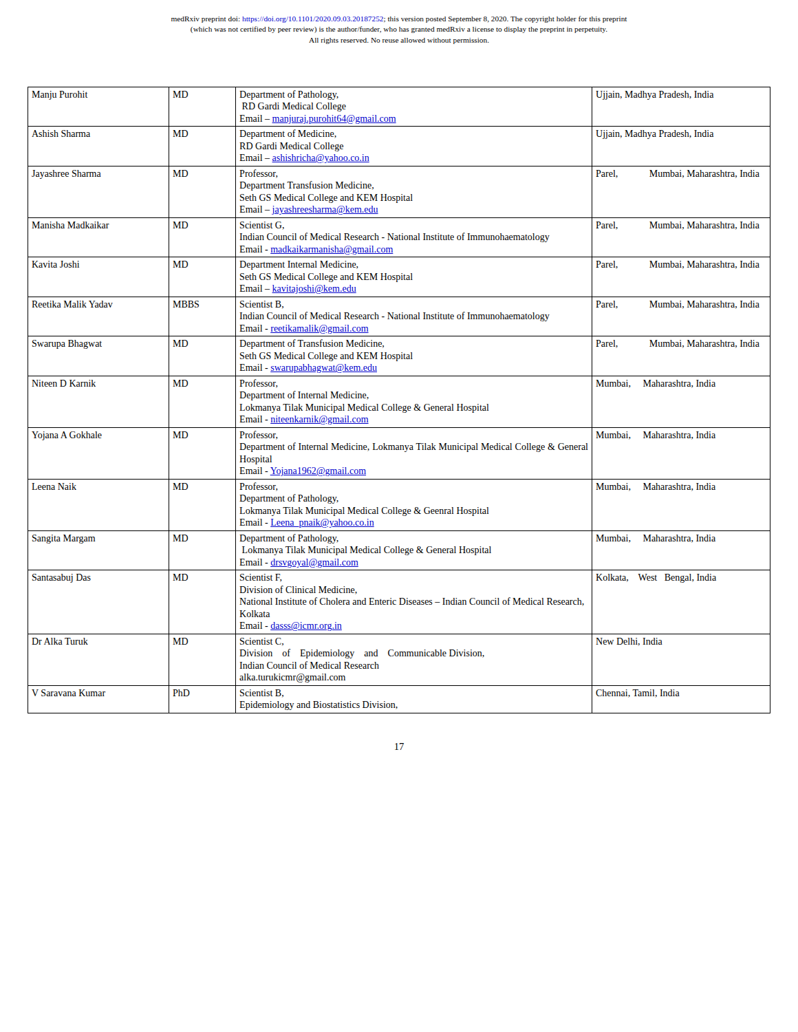medRxiv preprint doi: https://doi.org/10.1101/2020.09.03.20187252; this version posted September 8, 2020. The copyright holder for this preprint
(which was not certified by peer review) is the author/funder, who has granted medRxiv a license to display the preprint in perpetuity.
All rights reserved. No reuse allowed without permission.
| Manju Purohit | MD | Department of Pathology, RD Gardi Medical College Email – manjuraj.purohit64@gmail.com | Ujjain, Madhya Pradesh, India |
| Ashish Sharma | MD | Department of Medicine, RD Gardi Medical College Email – ashishricha@yahoo.co.in | Ujjain, Madhya Pradesh, India |
| Jayashree Sharma | MD | Professor, Department Transfusion Medicine, Seth GS Medical College and KEM Hospital Email – jayashreesharma@kem.edu | Parel, Mumbai, Maharashtra, India |
| Manisha Madkaikar | MD | Scientist G, Indian Council of Medical Research - National Institute of Immunohaematology Email - madkaikarmanisha@gmail.com | Parel, Mumbai, Maharashtra, India |
| Kavita Joshi | MD | Department Internal Medicine, Seth GS Medical College and KEM Hospital Email – kavitajoshi@kem.edu | Parel, Mumbai, Maharashtra, India |
| Reetika Malik Yadav | MBBS | Scientist B, Indian Council of Medical Research - National Institute of Immunohaematology Email - reetikamalik@gmail.com | Parel, Mumbai, Maharashtra, India |
| Swarupa Bhagwat | MD | Department of Transfusion Medicine, Seth GS Medical College and KEM Hospital Email - swarupabhagwat@kem.edu | Parel, Mumbai, Maharashtra, India |
| Niteen D Karnik | MD | Professor, Department of Internal Medicine, Lokmanya Tilak Municipal Medical College & General Hospital Email - niteenkarnik@gmail.com | Mumbai, Maharashtra, India |
| Yojana A Gokhale | MD | Professor, Department of Internal Medicine, Lokmanya Tilak Municipal Medical College & General Hospital Email - Yojana1962@gmail.com | Mumbai, Maharashtra, India |
| Leena Naik | MD | Professor, Department of Pathology, Lokmanya Tilak Municipal Medical College & Geenral Hospital Email - Leena_pnaik@yahoo.co.in | Mumbai, Maharashtra, India |
| Sangita Margam | MD | Department of Pathology, Lokmanya Tilak Municipal Medical College & General Hospital Email - drsvgoyal@gmail.com | Mumbai, Maharashtra, India |
| Santasabuj Das | MD | Scientist F, Division of Clinical Medicine, National Institute of Cholera and Enteric Diseases – Indian Council of Medical Research, Kolkata Email - dasss@icmr.org.in | Kolkata, West Bengal, India |
| Dr Alka Turuk | MD | Scientist C, Division of Epidemiology and Communicable Division, Indian Council of Medical Research alka.turukicmr@gmail.com | New Delhi, India |
| V Saravana Kumar | PhD | Scientist B, Epidemiology and Biostatistics Division, | Chennai, Tamil, India |
17